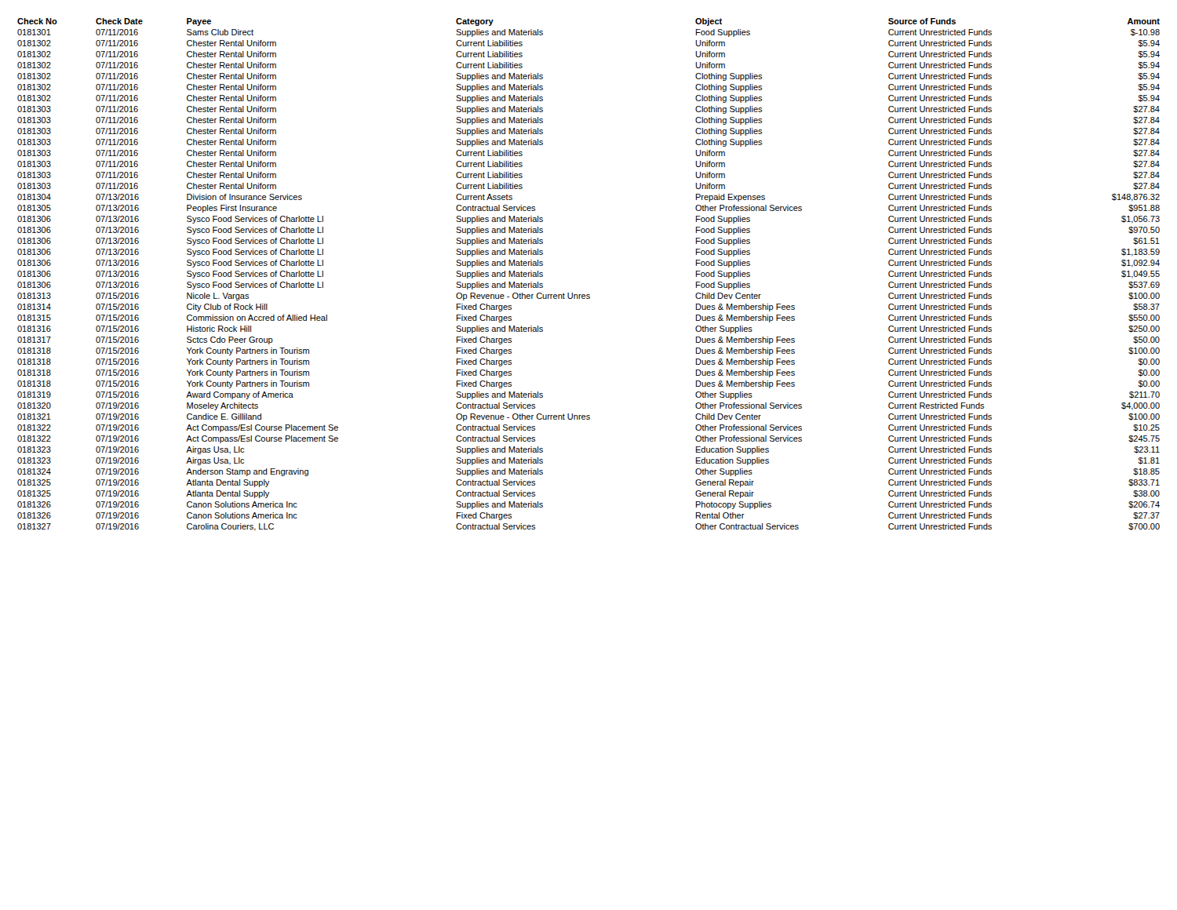| Check No | Check Date | Payee | Category | Object | Source of Funds | Amount |
| --- | --- | --- | --- | --- | --- | --- |
| 0181301 | 07/11/2016 | Sams Club Direct | Supplies and Materials | Food Supplies | Current Unrestricted Funds | $-10.98 |
| 0181302 | 07/11/2016 | Chester Rental Uniform | Current Liabilities | Uniform | Current Unrestricted Funds | $5.94 |
| 0181302 | 07/11/2016 | Chester Rental Uniform | Current Liabilities | Uniform | Current Unrestricted Funds | $5.94 |
| 0181302 | 07/11/2016 | Chester Rental Uniform | Current Liabilities | Uniform | Current Unrestricted Funds | $5.94 |
| 0181302 | 07/11/2016 | Chester Rental Uniform | Supplies and Materials | Clothing Supplies | Current Unrestricted Funds | $5.94 |
| 0181302 | 07/11/2016 | Chester Rental Uniform | Supplies and Materials | Clothing Supplies | Current Unrestricted Funds | $5.94 |
| 0181302 | 07/11/2016 | Chester Rental Uniform | Supplies and Materials | Clothing Supplies | Current Unrestricted Funds | $5.94 |
| 0181303 | 07/11/2016 | Chester Rental Uniform | Supplies and Materials | Clothing Supplies | Current Unrestricted Funds | $27.84 |
| 0181303 | 07/11/2016 | Chester Rental Uniform | Supplies and Materials | Clothing Supplies | Current Unrestricted Funds | $27.84 |
| 0181303 | 07/11/2016 | Chester Rental Uniform | Supplies and Materials | Clothing Supplies | Current Unrestricted Funds | $27.84 |
| 0181303 | 07/11/2016 | Chester Rental Uniform | Supplies and Materials | Clothing Supplies | Current Unrestricted Funds | $27.84 |
| 0181303 | 07/11/2016 | Chester Rental Uniform | Current Liabilities | Uniform | Current Unrestricted Funds | $27.84 |
| 0181303 | 07/11/2016 | Chester Rental Uniform | Current Liabilities | Uniform | Current Unrestricted Funds | $27.84 |
| 0181303 | 07/11/2016 | Chester Rental Uniform | Current Liabilities | Uniform | Current Unrestricted Funds | $27.84 |
| 0181303 | 07/11/2016 | Chester Rental Uniform | Current Liabilities | Uniform | Current Unrestricted Funds | $27.84 |
| 0181304 | 07/13/2016 | Division of Insurance Services | Current Assets | Prepaid Expenses | Current Unrestricted Funds | $148,876.32 |
| 0181305 | 07/13/2016 | Peoples First Insurance | Contractual Services | Other Professional Services | Current Unrestricted Funds | $951.88 |
| 0181306 | 07/13/2016 | Sysco Food Services of Charlotte Ll | Supplies and Materials | Food Supplies | Current Unrestricted Funds | $1,056.73 |
| 0181306 | 07/13/2016 | Sysco Food Services of Charlotte Ll | Supplies and Materials | Food Supplies | Current Unrestricted Funds | $970.50 |
| 0181306 | 07/13/2016 | Sysco Food Services of Charlotte Ll | Supplies and Materials | Food Supplies | Current Unrestricted Funds | $61.51 |
| 0181306 | 07/13/2016 | Sysco Food Services of Charlotte Ll | Supplies and Materials | Food Supplies | Current Unrestricted Funds | $1,183.59 |
| 0181306 | 07/13/2016 | Sysco Food Services of Charlotte Ll | Supplies and Materials | Food Supplies | Current Unrestricted Funds | $1,092.94 |
| 0181306 | 07/13/2016 | Sysco Food Services of Charlotte Ll | Supplies and Materials | Food Supplies | Current Unrestricted Funds | $1,049.55 |
| 0181306 | 07/13/2016 | Sysco Food Services of Charlotte Ll | Supplies and Materials | Food Supplies | Current Unrestricted Funds | $537.69 |
| 0181313 | 07/15/2016 | Nicole L. Vargas | Op Revenue - Other Current Unres | Child Dev Center | Current Unrestricted Funds | $100.00 |
| 0181314 | 07/15/2016 | City Club of Rock Hill | Fixed Charges | Dues & Membership Fees | Current Unrestricted Funds | $58.37 |
| 0181315 | 07/15/2016 | Commission on Accred of Allied Heal | Fixed Charges | Dues & Membership Fees | Current Unrestricted Funds | $550.00 |
| 0181316 | 07/15/2016 | Historic Rock Hill | Supplies and Materials | Other Supplies | Current Unrestricted Funds | $250.00 |
| 0181317 | 07/15/2016 | Sctcs Cdo Peer Group | Fixed Charges | Dues & Membership Fees | Current Unrestricted Funds | $50.00 |
| 0181318 | 07/15/2016 | York County Partners in Tourism | Fixed Charges | Dues & Membership Fees | Current Unrestricted Funds | $100.00 |
| 0181318 | 07/15/2016 | York County Partners in Tourism | Fixed Charges | Dues & Membership Fees | Current Unrestricted Funds | $0.00 |
| 0181318 | 07/15/2016 | York County Partners in Tourism | Fixed Charges | Dues & Membership Fees | Current Unrestricted Funds | $0.00 |
| 0181318 | 07/15/2016 | York County Partners in Tourism | Fixed Charges | Dues & Membership Fees | Current Unrestricted Funds | $0.00 |
| 0181319 | 07/15/2016 | Award Company of America | Supplies and Materials | Other Supplies | Current Unrestricted Funds | $211.70 |
| 0181320 | 07/19/2016 | Moseley Architects | Contractual Services | Other Professional Services | Current Restricted Funds | $4,000.00 |
| 0181321 | 07/19/2016 | Candice E. Gilliland | Op Revenue - Other Current Unres | Child Dev Center | Current Unrestricted Funds | $100.00 |
| 0181322 | 07/19/2016 | Act Compass/Esl Course Placement Se | Contractual Services | Other Professional Services | Current Unrestricted Funds | $10.25 |
| 0181322 | 07/19/2016 | Act Compass/Esl Course Placement Se | Contractual Services | Other Professional Services | Current Unrestricted Funds | $245.75 |
| 0181323 | 07/19/2016 | Airgas Usa, Llc | Supplies and Materials | Education Supplies | Current Unrestricted Funds | $23.11 |
| 0181323 | 07/19/2016 | Airgas Usa, Llc | Supplies and Materials | Education Supplies | Current Unrestricted Funds | $1.81 |
| 0181324 | 07/19/2016 | Anderson Stamp and Engraving | Supplies and Materials | Other Supplies | Current Unrestricted Funds | $18.85 |
| 0181325 | 07/19/2016 | Atlanta Dental Supply | Contractual Services | General Repair | Current Unrestricted Funds | $833.71 |
| 0181325 | 07/19/2016 | Atlanta Dental Supply | Contractual Services | General Repair | Current Unrestricted Funds | $38.00 |
| 0181326 | 07/19/2016 | Canon Solutions America Inc | Supplies and Materials | Photocopy Supplies | Current Unrestricted Funds | $206.74 |
| 0181326 | 07/19/2016 | Canon Solutions America Inc | Fixed Charges | Rental Other | Current Unrestricted Funds | $27.37 |
| 0181327 | 07/19/2016 | Carolina Couriers, LLC | Contractual Services | Other Contractual Services | Current Unrestricted Funds | $700.00 |